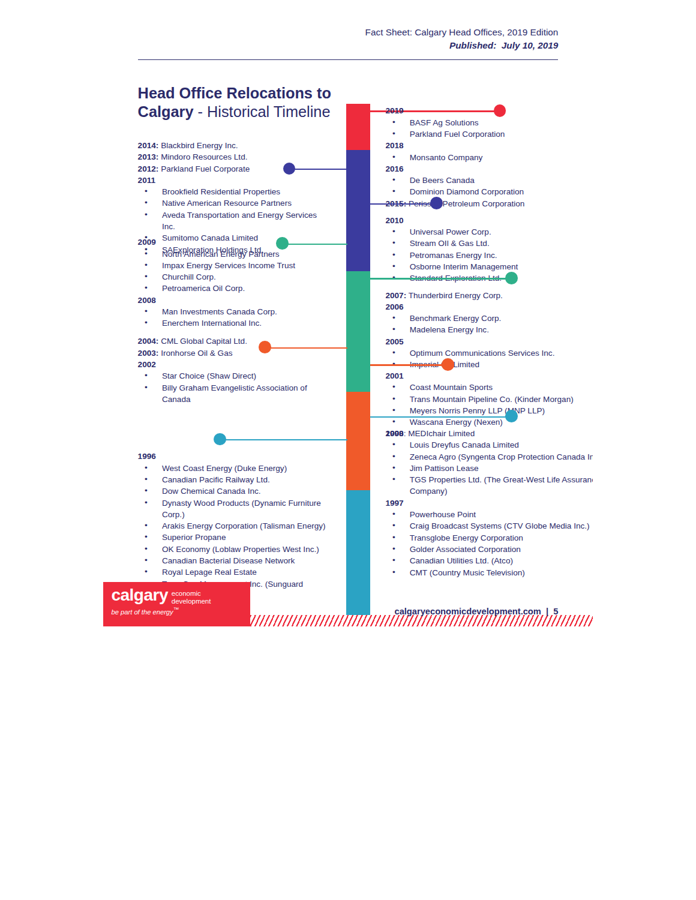Fact Sheet: Calgary Head Offices, 2019 Edition
Published: July 10, 2019
Head Office Relocations to
Calgary - Historical Timeline
2019
BASF Ag Solutions
Parkland Fuel Corporation
2018
Monsanto Company
2016
De Beers Canada
Dominion Diamond Corporation
2015: Perisson Petroleum Corporation
2014: Blackbird Energy Inc.
2013: Mindoro Resources Ltd.
2012: Parkland Fuel Corporate
2011
Brookfield Residential Properties
Native American Resource Partners
Aveda Transportation and Energy Services Inc.
Sumitomo Canada Limited
SAExploration Holdings Ltd.
2010
Universal Power Corp.
Stream OIl & Gas Ltd.
Petromanas Energy Inc.
Osborne Interim Management
Standard Exploration Ltd.
2009
North American Energy Partners
Impax Energy Services Income Trust
Churchill Corp.
Petroamerica Oil Corp.
2008
Man Investments Canada Corp.
Enerchem International Inc.
2007: Thunderbird Energy Corp.
2006
Benchmark Energy Corp.
Madelena Energy Inc.
2005
Optimum Communications Services Inc.
Imperial Oil Limited
2004: CML Global Capital Ltd.
2003: Ironhorse Oil & Gas
2002
Star Choice (Shaw Direct)
Billy Graham Evangelistic Association of Canada
2001
Coast Mountain Sports
Trans Mountain Pipeline Co. (Kinder Morgan)
Meyers Norris Penny LLP (MNP LLP)
Wascana Energy (Nexen)
2000: MEDIchair Limited
1998
Louis Dreyfus Canada Limited
Zeneca Agro (Syngenta Crop Protection Canada Inc.)
Jim Pattison Lease
TGS Properties Ltd. (The Great-West Life Assurance Company)
1997
Powerhouse Point
Craig Broadcast Systems (CTV Globe Media Inc.)
Transglobe Energy Corporation
Golder Associated Corporation
Canadian Utilities Ltd. (Atco)
CMT (Country Music Television)
1996
West Coast Energy (Duke Energy)
Canadian Pacific Railway Ltd.
Dow Chemical Canada Inc.
Dynasty Wood Products (Dynamic Furniture Corp.)
Arakis Energy Corporation (Talisman Energy)
Superior Propane
OK Economy (Loblaw Properties West Inc.)
Canadian Bacterial Disease Network
Royal Lepage Real Estate
TransGas Management Inc. (Sunguard Energy
Systems)
1995: Taco Time Canada
calgary economic
development
be part of the energy™
calgaryeconomicdevelopment.com | 5